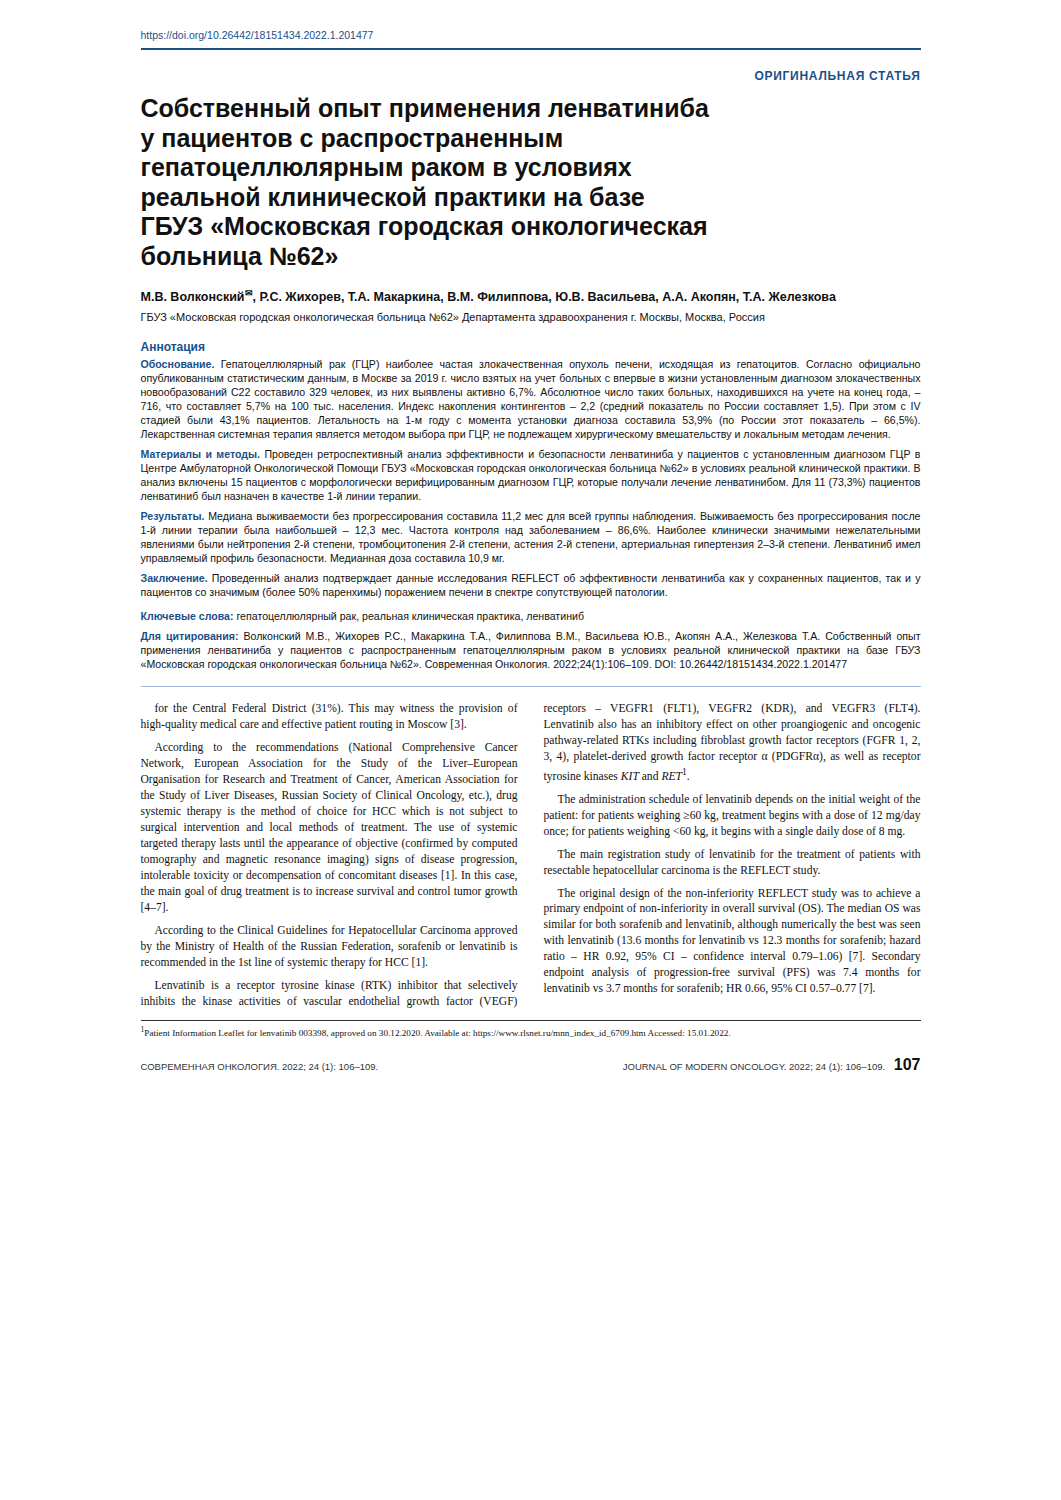https://doi.org/10.26442/18151434.2022.1.201477
ОРИГИНАЛЬНАЯ СТАТЬЯ
Собственный опыт применения ленватиниба
у пациентов с распространенным
гепатоцеллюлярным раком в условиях
реальной клинической практики на базе
ГБУЗ «Московская городская онкологическая
больница №62»
М.В. Волконский✉, Р.С. Жихорев, Т.А. Макаркина, В.М. Филиппова, Ю.В. Васильева, А.А. Акопян, Т.А. Железкова
ГБУЗ «Московская городская онкологическая больница №62» Департамента здравоохранения г. Москвы, Москва, Россия
Аннотация
Обоснование. Гепатоцеллюлярный рак (ГЦР) наиболее частая злокачественная опухоль печени, исходящая из гепатоцитов. Согласно официально опубликованным статистическим данным, в Москве за 2019 г. число взятых на учет больных с впервые в жизни установленным диагнозом злокачественных новообразований С22 составило 329 человек, из них выявлены активно 6,7%. Абсолютное число таких больных, находившихся на учете на конец года, – 716, что составляет 5,7% на 100 тыс. населения. Индекс накопления контингентов – 2,2 (средний показатель по России составляет 1,5). При этом с IV стадией были 43,1% пациентов. Летальность на 1-м году с момента установки диагноза составила 53,9% (по России этот показатель – 66,5%). Лекарственная системная терапия является методом выбора при ГЦР, не подлежащем хирургическому вмешательству и локальным методам лечения.
Материалы и методы. Проведен ретроспективный анализ эффективности и безопасности ленватиниба у пациентов с установленным диагнозом ГЦР в Центре Амбулаторной Онкологической Помощи ГБУЗ «Московская городская онкологическая больница №62» в условиях реальной клинической практики. В анализ включены 15 пациентов с морфологически верифицированным диагнозом ГЦР, которые получали лечение ленватинибом. Для 11 (73,3%) пациентов ленватиниб был назначен в качестве 1-й линии терапии.
Результаты. Медиана выживаемости без прогрессирования составила 11,2 мес для всей группы наблюдения. Выживаемость без прогрессирования после 1-й линии терапии была наибольшей – 12,3 мес. Частота контроля над заболеванием – 86,6%. Наиболее клинически значимыми нежелательными явлениями были нейтропения 2-й степени, тромбоцитопения 2-й степени, астения 2-й степени, артериальная гипертензия 2–3-й степени. Ленватиниб имел управляемый профиль безопасности. Медианная доза составила 10,9 мг.
Заключение. Проведенный анализ подтверждает данные исследования REFLECT об эффективности ленватиниба как у сохраненных пациентов, так и у пациентов со значимым (более 50% паренхимы) поражением печени в спектре сопутствующей патологии.
Ключевые слова: гепатоцеллюлярный рак, реальная клиническая практика, ленватиниб
Для цитирования: Волконский М.В., Жихорев Р.С., Макаркина Т.А., Филиппова В.М., Васильева Ю.В., Акопян А.А., Железкова Т.А. Собственный опыт применения ленватиниба у пациентов с распространенным гепатоцеллюлярным раком в условиях реальной клинической практики на базе ГБУЗ «Московская городская онкологическая больница №62». Современная Онкология. 2022;24(1):106–109. DOI: 10.26442/18151434.2022.1.201477
for the Central Federal District (31%). This may witness the provision of high-quality medical care and effective patient routing in Moscow [3].
According to the recommendations (National Comprehensive Cancer Network, European Association for the Study of the Liver–European Organisation for Research and Treatment of Cancer, American Association for the Study of Liver Diseases, Russian Society of Clinical Oncology, etc.), drug systemic therapy is the method of choice for HCC which is not subject to surgical intervention and local methods of treatment. The use of systemic targeted therapy lasts until the appearance of objective (confirmed by computed tomography and magnetic resonance imaging) signs of disease progression, intolerable toxicity or decompensation of concomitant diseases [1]. In this case, the main goal of drug treatment is to increase survival and control tumor growth [4–7].
According to the Clinical Guidelines for Hepatocellular Carcinoma approved by the Ministry of Health of the Russian Federation, sorafenib or lenvatinib is recommended in the 1st line of systemic therapy for HCC [1].
Lenvatinib is a receptor tyrosine kinase (RTK) inhibitor that selectively inhibits the kinase activities of vascular endothelial growth factor (VEGF) receptors – VEGFR1 (FLT1), VEGFR2 (KDR), and VEGFR3 (FLT4). Lenvatinib also has an inhibitory effect on other proangiogenic and oncogenic pathway-related RTKs including fibroblast growth factor receptors (FGFR 1, 2, 3, 4), platelet-derived growth factor receptor α (PDGFRα), as well as receptor tyrosine kinases KIT and RET1.
The administration schedule of lenvatinib depends on the initial weight of the patient: for patients weighing ≥60 kg, treatment begins with a dose of 12 mg/day once; for patients weighing <60 kg, it begins with a single daily dose of 8 mg.
The main registration study of lenvatinib for the treatment of patients with resectable hepatocellular carcinoma is the REFLECT study.
The original design of the non-inferiority REFLECT study was to achieve a primary endpoint of non-inferiority in overall survival (OS). The median OS was similar for both sorafenib and lenvatinib, although numerically the best was seen with lenvatinib (13.6 months for lenvatinib vs 12.3 months for sorafenib; hazard ratio – HR 0.92, 95% CI – confidence interval 0.79–1.06) [7]. Secondary endpoint analysis of progression-free survival (PFS) was 7.4 months for lenvatinib vs 3.7 months for sorafenib; HR 0.66, 95% CI 0.57–0.77 [7].
1Patient Information Leaflet for lenvatinib 003398, approved on 30.12.2020. Available at: https://www.rlsnet.ru/mnn_index_id_6709.htm Accessed: 15.01.2022.
СОВРЕМЕННАЯ ОНКОЛОГИЯ. 2022; 24 (1): 106–109.
JOURNAL OF MODERN ONCOLOGY. 2022; 24 (1): 106–109. 107